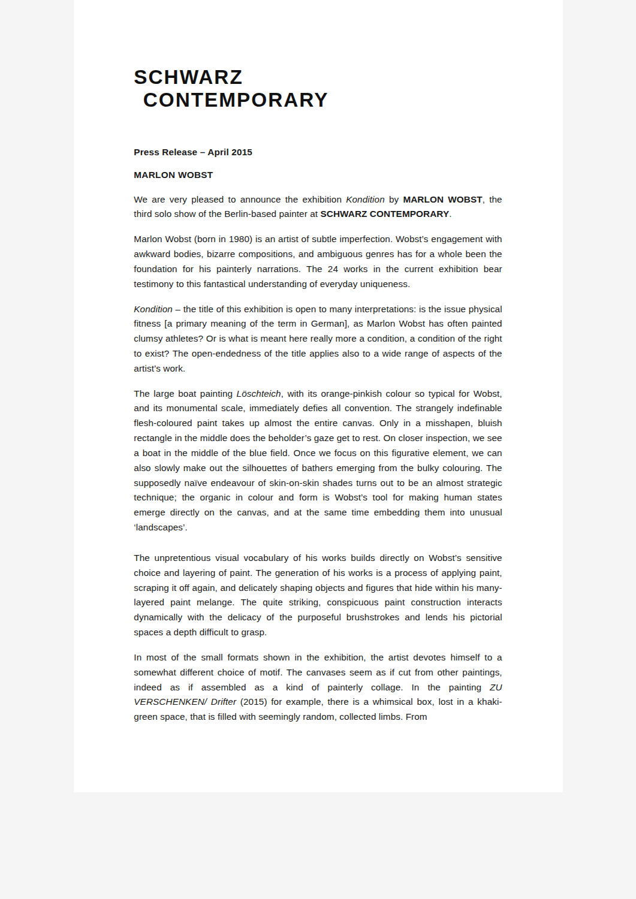SCHWARZ CONTEMPORARY
Press Release – April 2015
MARLON WOBST
We are very pleased to announce the exhibition Kondition by MARLON WOBST, the third solo show of the Berlin-based painter at SCHWARZ CONTEMPORARY.
Marlon Wobst (born in 1980) is an artist of subtle imperfection. Wobst’s engagement with awkward bodies, bizarre compositions, and ambiguous genres has for a whole been the foundation for his painterly narrations. The 24 works in the current exhibition bear testimony to this fantastical understanding of everyday uniqueness.
Kondition – the title of this exhibition is open to many interpretations: is the issue physical fitness [a primary meaning of the term in German], as Marlon Wobst has often painted clumsy athletes? Or is what is meant here really more a condition, a condition of the right to exist? The open-endedness of the title applies also to a wide range of aspects of the artist’s work.
The large boat painting Löschteich, with its orange-pinkish colour so typical for Wobst, and its monumental scale, immediately defies all convention. The strangely indefinable flesh-coloured paint takes up almost the entire canvas. Only in a misshapen, bluish rectangle in the middle does the beholder’s gaze get to rest. On closer inspection, we see a boat in the middle of the blue field. Once we focus on this figurative element, we can also slowly make out the silhouettes of bathers emerging from the bulky colouring. The supposedly naïve endeavour of skin-on-skin shades turns out to be an almost strategic technique; the organic in colour and form is Wobst’s tool for making human states emerge directly on the canvas, and at the same time embedding them into unusual ‘landscapes’.
The unpretentious visual vocabulary of his works builds directly on Wobst’s sensitive choice and layering of paint. The generation of his works is a process of applying paint, scraping it off again, and delicately shaping objects and figures that hide within his many-layered paint melange. The quite striking, conspicuous paint construction interacts dynamically with the delicacy of the purposeful brushstrokes and lends his pictorial spaces a depth difficult to grasp.
In most of the small formats shown in the exhibition, the artist devotes himself to a somewhat different choice of motif. The canvases seem as if cut from other paintings, indeed as if assembled as a kind of painterly collage. In the painting ZU VERSCHENKEN/ Drifter (2015) for example, there is a whimsical box, lost in a khaki-green space, that is filled with seemingly random, collected limbs. From